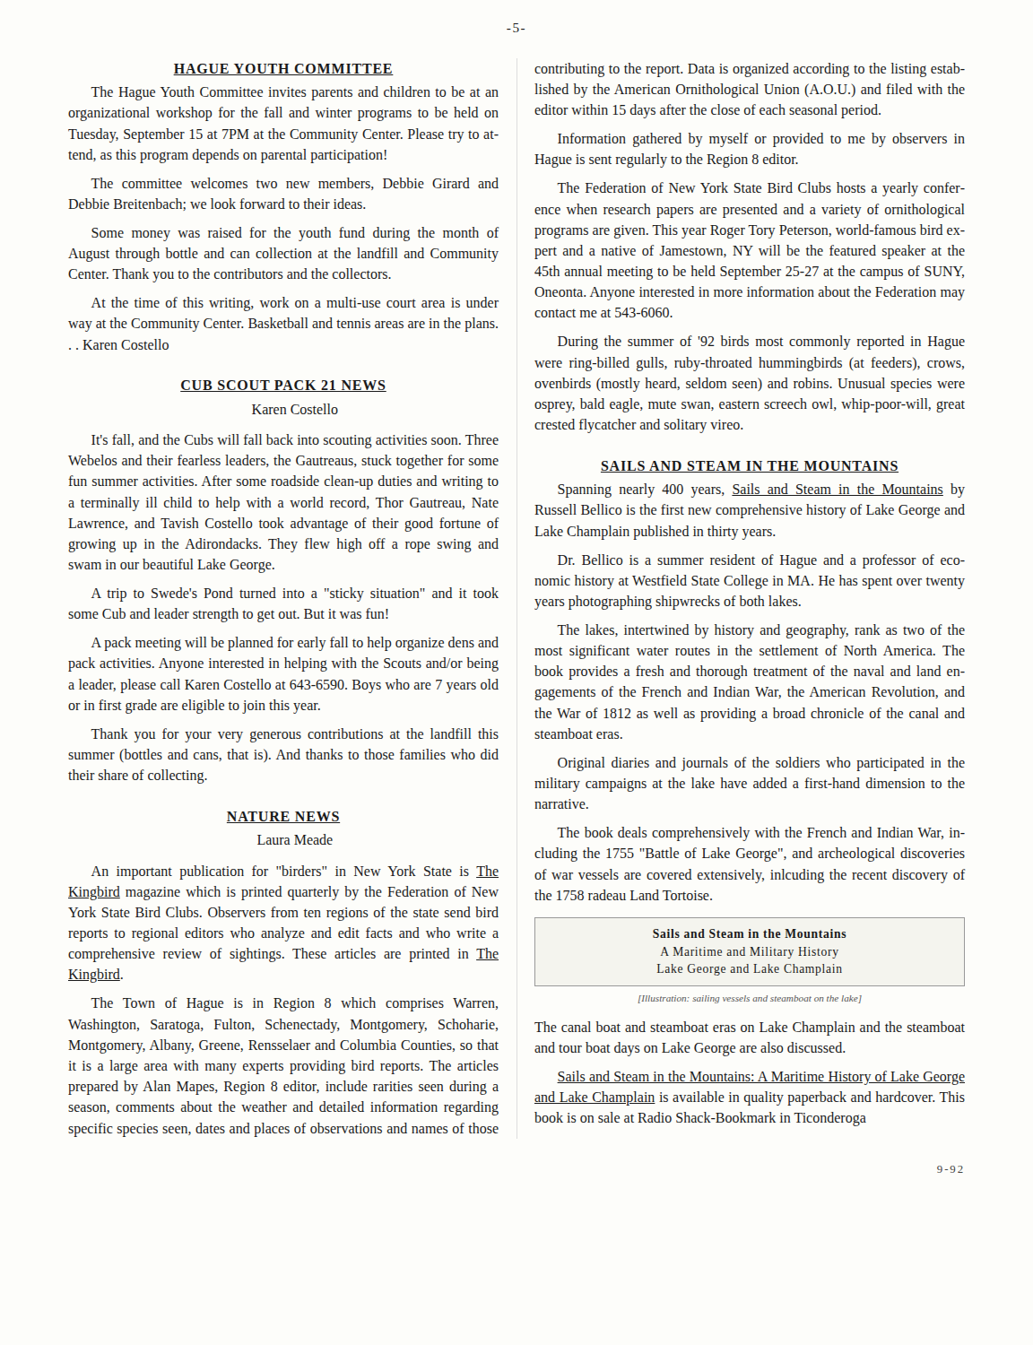-5-
Hague Youth Committee
The Hague Youth Committee invites parents and children to be at an organizational workshop for the fall and winter programs to be held on Tuesday, September 15 at 7PM at the Community Center. Please try to attend, as this program depends on parental participation!
The committee welcomes two new members, Debbie Girard and Debbie Breitenbach; we look forward to their ideas.
Some money was raised for the youth fund during the month of August through bottle and can collection at the landfill and Community Center. Thank you to the contributors and the collectors.
At the time of this writing, work on a multi-use court area is under way at the Community Center. Basketball and tennis areas are in the plans. . . Karen Costello
Cub Scout Pack 21 News
Karen Costello
It's fall, and the Cubs will fall back into scouting activities soon. Three Webelos and their fearless leaders, the Gautreaus, stuck together for some fun summer activities. After some roadside clean-up duties and writing to a terminally ill child to help with a world record, Thor Gautreau, Nate Lawrence, and Tavish Costello took advantage of their good fortune of growing up in the Adirondacks. They flew high off a rope swing and swam in our beautiful Lake George.
A trip to Swede's Pond turned into a "sticky situation" and it took some Cub and leader strength to get out. But it was fun!
A pack meeting will be planned for early fall to help organize dens and pack activities. Anyone interested in helping with the Scouts and/or being a leader, please call Karen Costello at 643-6590. Boys who are 7 years old or in first grade are eligible to join this year.
Thank you for your very generous contributions at the landfill this summer (bottles and cans, that is). And thanks to those families who did their share of collecting.
Nature News
Laura Meade
An important publication for "birders" in New York State is The Kingbird magazine which is printed quarterly by the Federation of New York State Bird Clubs. Observers from ten regions of the state send bird reports to regional editors who analyze and edit facts and who write a comprehensive review of sightings. These articles are printed in The Kingbird.
The Town of Hague is in Region 8 which comprises Warren, Washington, Saratoga, Fulton, Schenectady, Montgomery, Schoharie, Montgomery, Albany, Greene, Rensselaer and Columbia Counties, so that it is a large area with many experts providing bird reports. The articles prepared by Alan Mapes, Region 8 editor, include rarities seen during a season, comments about the weather and detailed information regarding specific species seen, dates and places of observations and names of those contributing to the report. Data is organized according to the listing established by the American Ornithological Union (A.O.U.) and filed with the editor within 15 days after the close of each seasonal period.
Information gathered by myself or provided to me by observers in Hague is sent regularly to the Region 8 editor.
The Federation of New York State Bird Clubs hosts a yearly conference when research papers are presented and a variety of ornithological programs are given. This year Roger Tory Peterson, world-famous bird expert and a native of Jamestown, NY will be the featured speaker at the 45th annual meeting to be held September 25-27 at the campus of SUNY, Oneonta. Anyone interested in more information about the Federation may contact me at 543-6060.
During the summer of '92 birds most commonly reported in Hague were ring-billed gulls, ruby-throated hummingbirds (at feeders), crows, ovenbirds (mostly heard, seldom seen) and robins. Unusual species were osprey, bald eagle, mute swan, eastern screech owl, whip-poor-will, great crested flycatcher and solitary vireo.
Sails and Steam in the Mountains
Spanning nearly 400 years, Sails and Steam in the Mountains by Russell Bellico is the first new comprehensive history of Lake George and Lake Champlain published in thirty years.
Dr. Bellico is a summer resident of Hague and a professor of economic history at Westfield State College in MA. He has spent over twenty years photographing shipwrecks of both lakes.
The lakes, intertwined by history and geography, rank as two of the most significant water routes in the settlement of North America. The book provides a fresh and thorough treatment of the naval and land engagements of the French and Indian War, the American Revolution, and the War of 1812 as well as providing a broad chronicle of the canal and steamboat eras.
Original diaries and journals of the soldiers who participated in the military campaigns at the lake have added a first-hand dimension to the narrative.
The book deals comprehensively with the French and Indian War, including the 1755 "Battle of Lake George", and archeological discoveries of war vessels are covered extensively, inlcuding the recent discovery of the 1758 radeau Land Tortoise.
Sails and Steam in the Mountains A Maritime and Military History
Lake George and Lake Champlain
[Illustration: sailing vessels and steamboat on the lake]
The canal boat and steamboat eras on Lake Champlain and the steamboat and tour boat days on Lake George are also discussed.
Sails and Steam in the Mountains: A Maritime History of Lake George and Lake Champlain is available in quality paperback and hardcover. This book is on sale at Radio Shack-Bookmark in Ticonderoga
9-92